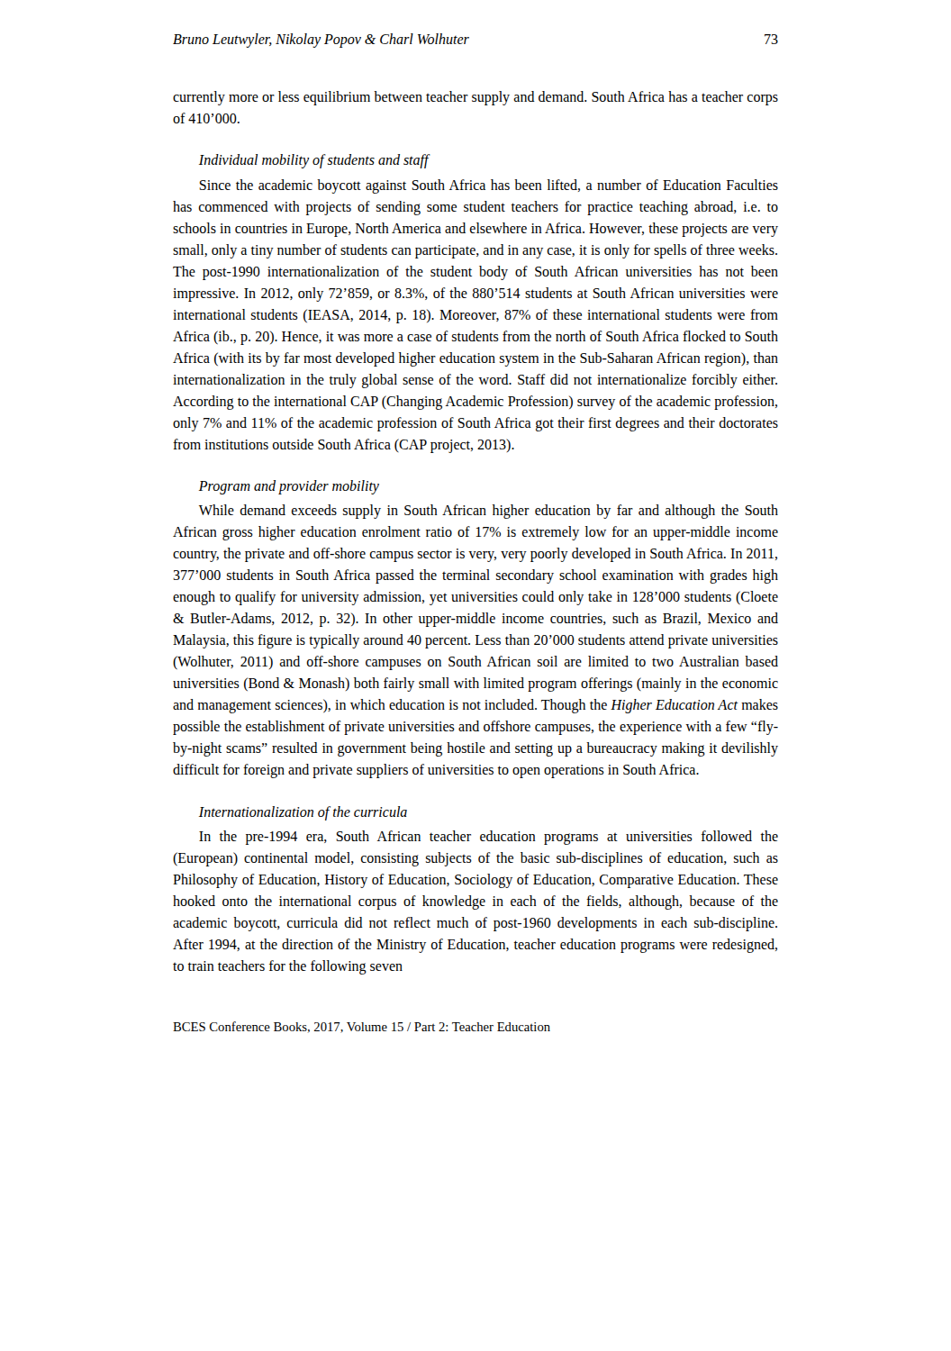Bruno Leutwyler, Nikolay Popov & Charl Wolhuter 73
currently more or less equilibrium between teacher supply and demand. South Africa has a teacher corps of 410’000.
Individual mobility of students and staff
Since the academic boycott against South Africa has been lifted, a number of Education Faculties has commenced with projects of sending some student teachers for practice teaching abroad, i.e. to schools in countries in Europe, North America and elsewhere in Africa. However, these projects are very small, only a tiny number of students can participate, and in any case, it is only for spells of three weeks. The post-1990 internationalization of the student body of South African universities has not been impressive. In 2012, only 72’859, or 8.3%, of the 880’514 students at South African universities were international students (IEASA, 2014, p. 18). Moreover, 87% of these international students were from Africa (ib., p. 20). Hence, it was more a case of students from the north of South Africa flocked to South Africa (with its by far most developed higher education system in the Sub-Saharan African region), than internationalization in the truly global sense of the word. Staff did not internationalize forcibly either. According to the international CAP (Changing Academic Profession) survey of the academic profession, only 7% and 11% of the academic profession of South Africa got their first degrees and their doctorates from institutions outside South Africa (CAP project, 2013).
Program and provider mobility
While demand exceeds supply in South African higher education by far and although the South African gross higher education enrolment ratio of 17% is extremely low for an upper-middle income country, the private and off-shore campus sector is very, very poorly developed in South Africa. In 2011, 377’000 students in South Africa passed the terminal secondary school examination with grades high enough to qualify for university admission, yet universities could only take in 128’000 students (Cloete & Butler-Adams, 2012, p. 32). In other upper-middle income countries, such as Brazil, Mexico and Malaysia, this figure is typically around 40 percent. Less than 20’000 students attend private universities (Wolhuter, 2011) and off-shore campuses on South African soil are limited to two Australian based universities (Bond & Monash) both fairly small with limited program offerings (mainly in the economic and management sciences), in which education is not included. Though the Higher Education Act makes possible the establishment of private universities and offshore campuses, the experience with a few “fly-by-night scams” resulted in government being hostile and setting up a bureaucracy making it devilishly difficult for foreign and private suppliers of universities to open operations in South Africa.
Internationalization of the curricula
In the pre-1994 era, South African teacher education programs at universities followed the (European) continental model, consisting subjects of the basic sub-disciplines of education, such as Philosophy of Education, History of Education, Sociology of Education, Comparative Education. These hooked onto the international corpus of knowledge in each of the fields, although, because of the academic boycott, curricula did not reflect much of post-1960 developments in each sub-discipline. After 1994, at the direction of the Ministry of Education, teacher education programs were redesigned, to train teachers for the following seven
BCES Conference Books, 2017, Volume 15 / Part 2: Teacher Education